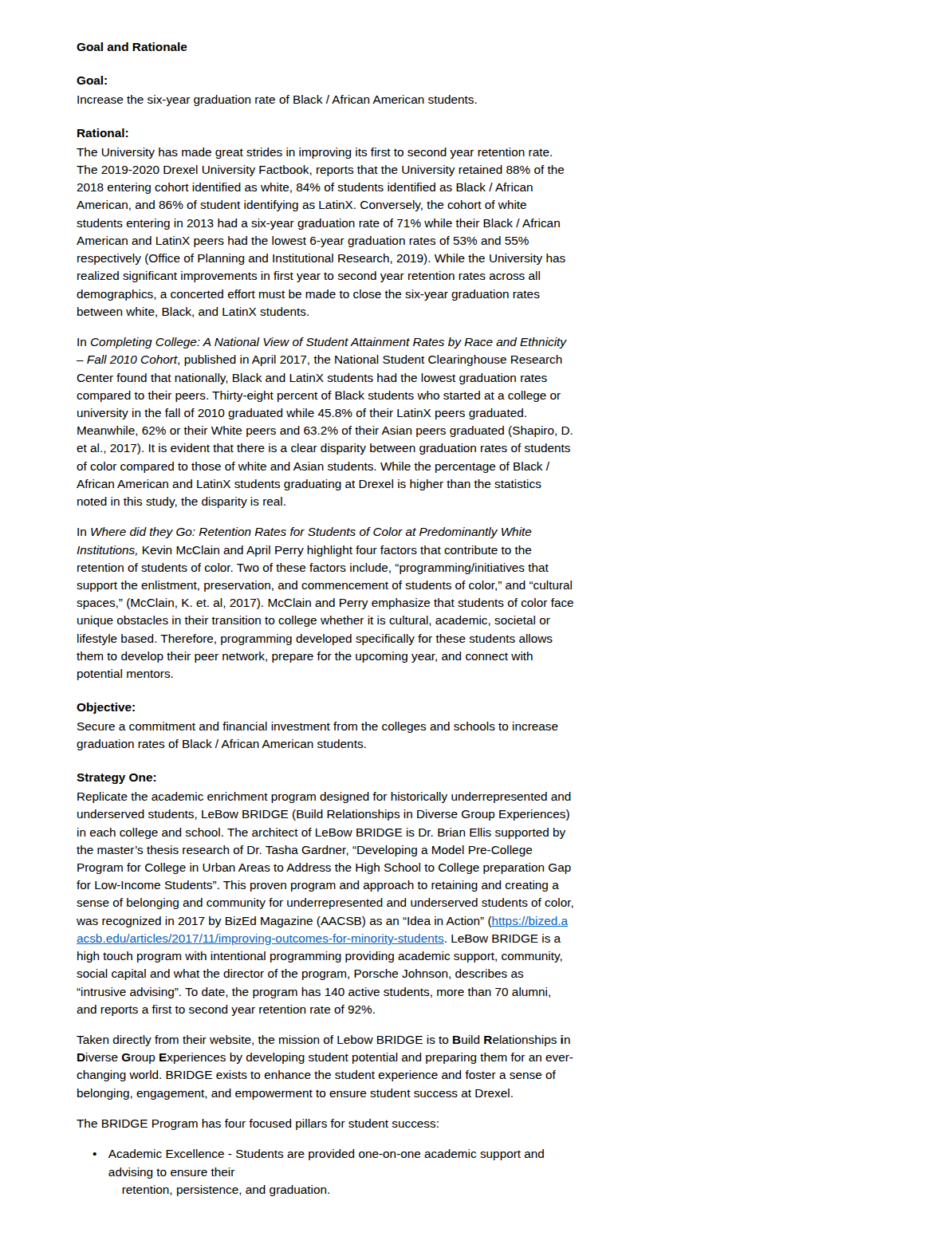Goal and Rationale
Goal:
Increase the six-year graduation rate of Black / African American students.
Rational:
The University has made great strides in improving its first to second year retention rate. The 2019-2020 Drexel University Factbook, reports that the University retained 88% of the 2018 entering cohort identified as white, 84% of students identified as Black / African American, and 86% of student identifying as LatinX. Conversely, the cohort of white students entering in 2013 had a six-year graduation rate of 71% while their Black / African American and LatinX peers had the lowest 6-year graduation rates of 53% and 55% respectively (Office of Planning and Institutional Research, 2019). While the University has realized significant improvements in first year to second year retention rates across all demographics, a concerted effort must be made to close the six-year graduation rates between white, Black, and LatinX students.
In Completing College: A National View of Student Attainment Rates by Race and Ethnicity – Fall 2010 Cohort, published in April 2017, the National Student Clearinghouse Research Center found that nationally, Black and LatinX students had the lowest graduation rates compared to their peers. Thirty-eight percent of Black students who started at a college or university in the fall of 2010 graduated while 45.8% of their LatinX peers graduated. Meanwhile, 62% or their White peers and 63.2% of their Asian peers graduated (Shapiro, D. et al., 2017). It is evident that there is a clear disparity between graduation rates of students of color compared to those of white and Asian students. While the percentage of Black / African American and LatinX students graduating at Drexel is higher than the statistics noted in this study, the disparity is real.
In Where did they Go: Retention Rates for Students of Color at Predominantly White Institutions, Kevin McClain and April Perry highlight four factors that contribute to the retention of students of color. Two of these factors include, “programming/initiatives that support the enlistment, preservation, and commencement of students of color,” and “cultural spaces,” (McClain, K. et. al, 2017). McClain and Perry emphasize that students of color face unique obstacles in their transition to college whether it is cultural, academic, societal or lifestyle based. Therefore, programming developed specifically for these students allows them to develop their peer network, prepare for the upcoming year, and connect with potential mentors.
Objective:
Secure a commitment and financial investment from the colleges and schools to increase graduation rates of Black / African American students.
Strategy One:
Replicate the academic enrichment program designed for historically underrepresented and underserved students, LeBow BRIDGE (Build Relationships in Diverse Group Experiences) in each college and school. The architect of LeBow BRIDGE is Dr. Brian Ellis supported by the master’s thesis research of Dr. Tasha Gardner, “Developing a Model Pre-College Program for College in Urban Areas to Address the High School to College preparation Gap for Low-Income Students”. This proven program and approach to retaining and creating a sense of belonging and community for underrepresented and underserved students of color, was recognized in 2017 by BizEd Magazine (AACSB) as an “Idea in Action” (https://bized.aacsb.edu/articles/2017/11/improving-outcomes-for-minority-students. LeBow BRIDGE is a high touch program with intentional programming providing academic support, community, social capital and what the director of the program, Porsche Johnson, describes as “intrusive advising”. To date, the program has 140 active students, more than 70 alumni, and reports a first to second year retention rate of 92%.
Taken directly from their website, the mission of Lebow BRIDGE is to Build Relationships in Diverse Group Experiences by developing student potential and preparing them for an ever-changing world. BRIDGE exists to enhance the student experience and foster a sense of belonging, engagement, and empowerment to ensure student success at Drexel.
The BRIDGE Program has four focused pillars for student success:
Academic Excellence - Students are provided one-on-one academic support and advising to ensure theirretention, persistence, and graduation.